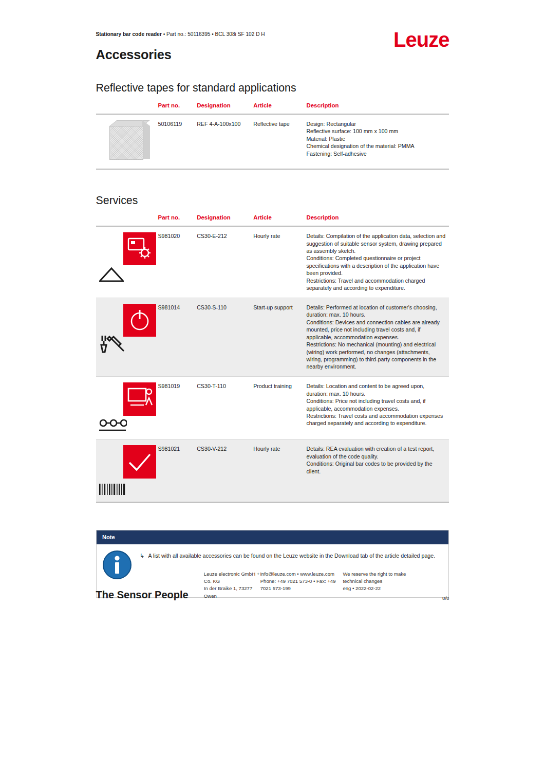Stationary bar code reader • Part no.: 50116395 • BCL 308i SF 102 D H
Accessories
Leuze
Reflective tapes for standard applications
| | Part no. | Designation | Article | Description |
| --- | --- | --- | --- | --- |
| | 50106119 | REF 4-A-100x100 | Reflective tape | Design: Rectangular Reflective surface: 100 mm x 100 mm Material: Plastic Chemical designation of the material: PMMA Fastening: Self-adhesive |
Services
| | Part no. | Designation | Article | Description |
| --- | --- | --- | --- | --- |
| | S981020 | CS30-E-212 | Hourly rate | Details: Compilation of the application data, selection and suggestion of suitable sensor system, drawing prepared as assembly sketch. Conditions: Completed questionnaire or project specifications with a description of the application have been provided. Restrictions: Travel and accommodation charged separately and according to expenditure. |
| | S981014 | CS30-S-110 | Start-up support | Details: Performed at location of customer's choosing, duration: max. 10 hours. Conditions: Devices and connection cables are already mounted, price not including travel costs and, if applicable, accommodation expenses. Restrictions: No mechanical (mounting) and electrical (wiring) work performed, no changes (attachments, wiring, programming) to third-party components in the nearby environment. |
| | S981019 | CS30-T-110 | Product training | Details: Location and content to be agreed upon, duration: max. 10 hours. Conditions: Price not including travel costs and, if applicable, accommodation expenses. Restrictions: Travel costs and accommodation expenses charged separately and according to expenditure. |
| | S981021 | CS30-V-212 | Hourly rate | Details: REA evaluation with creation of a test report, evaluation of the code quality. Conditions: Original bar codes to be provided by the client. |
Note
↳A list with all available accessories can be found on the Leuze website in the Download tab of the article detailed page.
The Sensor People
Leuze electronic GmbH + Co. KG
In der Braike 1, 73277 Owen
info@leuze.com • www.leuze.com
Phone: +49 7021 573-0 • Fax: +49 7021 573-199
We reserve the right to make technical changes
eng • 2022-02-22
8/8